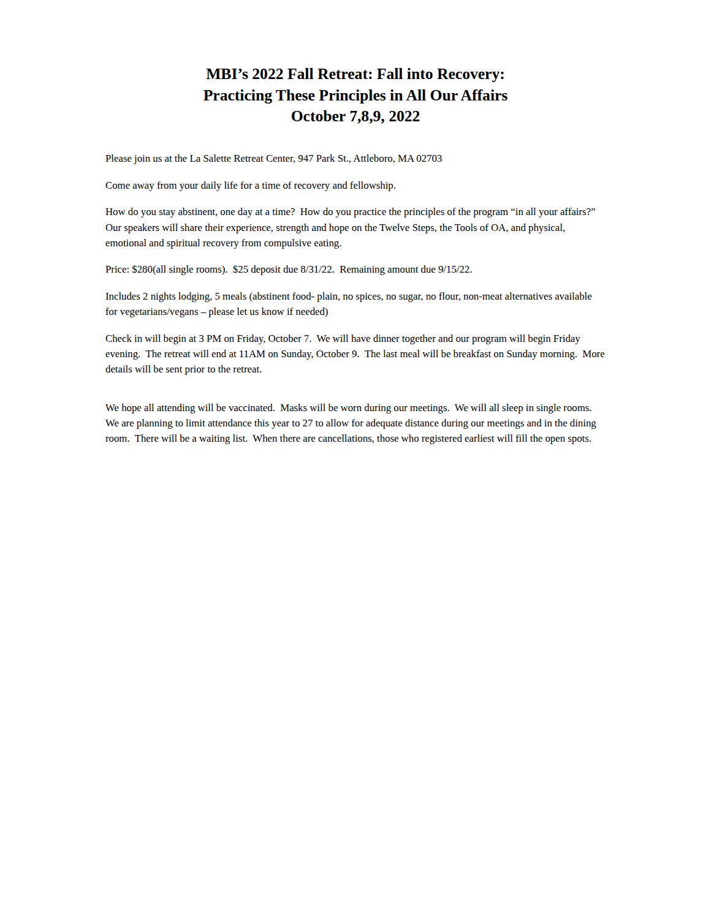MBI’s 2022 Fall Retreat: Fall into Recovery:
Practicing These Principles in All Our Affairs
October 7,8,9, 2022
Please join us at the La Salette Retreat Center, 947 Park St., Attleboro, MA 02703
Come away from your daily life for a time of recovery and fellowship.
How do you stay abstinent, one day at a time? How do you practice the principles of the program “in all your affairs?” Our speakers will share their experience, strength and hope on the Twelve Steps, the Tools of OA, and physical, emotional and spiritual recovery from compulsive eating.
Price: $280(all single rooms). $25 deposit due 8/31/22. Remaining amount due 9/15/22.
Includes 2 nights lodging, 5 meals (abstinent food- plain, no spices, no sugar, no flour, non-meat alternatives available for vegetarians/vegans – please let us know if needed)
Check in will begin at 3 PM on Friday, October 7. We will have dinner together and our program will begin Friday evening. The retreat will end at 11AM on Sunday, October 9. The last meal will be breakfast on Sunday morning. More details will be sent prior to the retreat.
We hope all attending will be vaccinated. Masks will be worn during our meetings. We will all sleep in single rooms. We are planning to limit attendance this year to 27 to allow for adequate distance during our meetings and in the dining room. There will be a waiting list. When there are cancellations, those who registered earliest will fill the open spots.